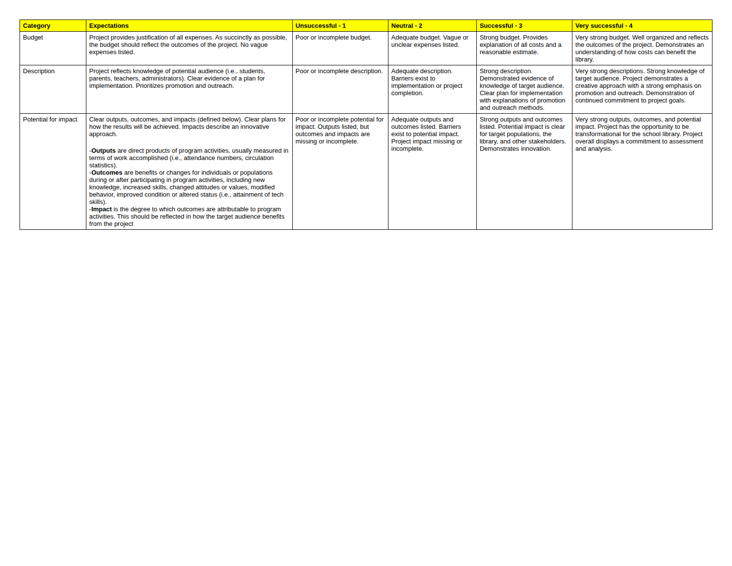| Category | Expectations | Unsuccessful - 1 | Neutral - 2 | Successful - 3 | Very successful - 4 |
| --- | --- | --- | --- | --- | --- |
| Budget | Project provides justification of all expenses. As succinctly as possible, the budget should reflect the outcomes of the project. No vague expenses listed. | Poor or incomplete budget. | Adequate budget. Vague or unclear expenses listed. | Strong budget. Provides explanation of all costs and a reasonable estimate. | Very strong budget. Well organized and reflects the outcomes of the project. Demonstrates an understanding of how costs can benefit the library. |
| Description | Project reflects knowledge of potential audience (i.e., students, parents, teachers, administrators). Clear evidence of a plan for implementation. Prioritizes promotion and outreach. | Poor or incomplete description. | Adequate description. Barriers exist to implementation or project completion. | Strong description. Demonstrated evidence of knowledge of target audience. Clear plan for implementation with explanations of promotion and outreach methods. | Very strong descriptions. Strong knowledge of target audience. Project demonstrates a creative approach with a strong emphasis on promotion and outreach. Demonstration of continued commitment to project goals. |
| Potential for impact | Clear outputs, outcomes, and impacts (defined below). Clear plans for how the results will be achieved. Impacts describe an innovative approach. - Outputs are direct products of program activities, usually measured in terms of work accomplished (i.e., attendance numbers, circulation statistics). - Outcomes are benefits or changes for individuals or populations during or after participating in program activities, including new knowledge, increased skills, changed attitudes or values, modified behavior, improved condition or altered status (i.e., attainment of tech skills). - Impact is the degree to which outcomes are attributable to program activities. This should be reflected in how the target audience benefits from the project | Poor or incomplete potential for impact. Outputs listed, but outcomes and impacts are missing or incomplete. | Adequate outputs and outcomes listed. Barriers exist to potential impact. Project impact missing or incomplete. | Strong outputs and outcomes listed. Potential impact is clear for target populations, the library, and other stakeholders. Demonstrates innovation. | Very strong outputs, outcomes, and potential impact. Project has the opportunity to be transformational for the school library. Project overall displays a commitment to assessment and analysis. |